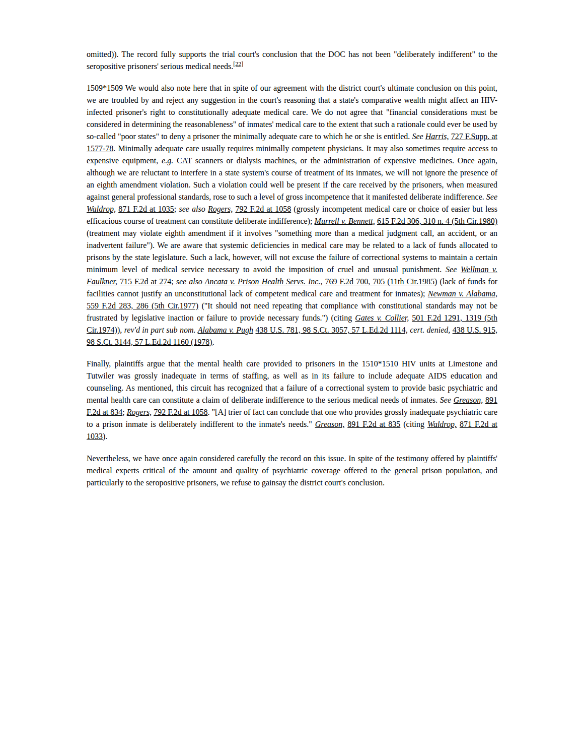omitted)). The record fully supports the trial court's conclusion that the DOC has not been "deliberately indifferent" to the seropositive prisoners' serious medical needs.[22]
1509*1509 We would also note here that in spite of our agreement with the district court's ultimate conclusion on this point, we are troubled by and reject any suggestion in the court's reasoning that a state's comparative wealth might affect an HIV-infected prisoner's right to constitutionally adequate medical care. We do not agree that "financial considerations must be considered in determining the reasonableness" of inmates' medical care to the extent that such a rationale could ever be used by so-called "poor states" to deny a prisoner the minimally adequate care to which he or she is entitled. See Harris, 727 F.Supp. at 1577-78. Minimally adequate care usually requires minimally competent physicians. It may also sometimes require access to expensive equipment, e.g. CAT scanners or dialysis machines, or the administration of expensive medicines. Once again, although we are reluctant to interfere in a state system's course of treatment of its inmates, we will not ignore the presence of an eighth amendment violation. Such a violation could well be present if the care received by the prisoners, when measured against general professional standards, rose to such a level of gross incompetence that it manifested deliberate indifference. See Waldrop, 871 F.2d at 1035; see also Rogers, 792 F.2d at 1058 (grossly incompetent medical care or choice of easier but less efficacious course of treatment can constitute deliberate indifference); Murrell v. Bennett, 615 F.2d 306, 310 n. 4 (5th Cir.1980) (treatment may violate eighth amendment if it involves "something more than a medical judgment call, an accident, or an inadvertent failure"). We are aware that systemic deficiencies in medical care may be related to a lack of funds allocated to prisons by the state legislature. Such a lack, however, will not excuse the failure of correctional systems to maintain a certain minimum level of medical service necessary to avoid the imposition of cruel and unusual punishment. See Wellman v. Faulkner, 715 F.2d at 274; see also Ancata v. Prison Health Servs. Inc., 769 F.2d 700, 705 (11th Cir.1985) (lack of funds for facilities cannot justify an unconstitutional lack of competent medical care and treatment for inmates); Newman v. Alabama, 559 F.2d 283, 286 (5th Cir.1977) ("It should not need repeating that compliance with constitutional standards may not be frustrated by legislative inaction or failure to provide necessary funds.") (citing Gates v. Collier, 501 F.2d 1291, 1319 (5th Cir.1974)), rev'd in part sub nom. Alabama v. Pugh 438 U.S. 781, 98 S.Ct. 3057, 57 L.Ed.2d 1114, cert. denied, 438 U.S. 915, 98 S.Ct. 3144, 57 L.Ed.2d 1160 (1978).
Finally, plaintiffs argue that the mental health care provided to prisoners in the 1510*1510 HIV units at Limestone and Tutwiler was grossly inadequate in terms of staffing, as well as in its failure to include adequate AIDS education and counseling. As mentioned, this circuit has recognized that a failure of a correctional system to provide basic psychiatric and mental health care can constitute a claim of deliberate indifference to the serious medical needs of inmates. See Greason, 891 F.2d at 834; Rogers, 792 F.2d at 1058. "[A] trier of fact can conclude that one who provides grossly inadequate psychiatric care to a prison inmate is deliberately indifferent to the inmate's needs." Greason, 891 F.2d at 835 (citing Waldrop, 871 F.2d at 1033).
Nevertheless, we have once again considered carefully the record on this issue. In spite of the testimony offered by plaintiffs' medical experts critical of the amount and quality of psychiatric coverage offered to the general prison population, and particularly to the seropositive prisoners, we refuse to gainsay the district court's conclusion.